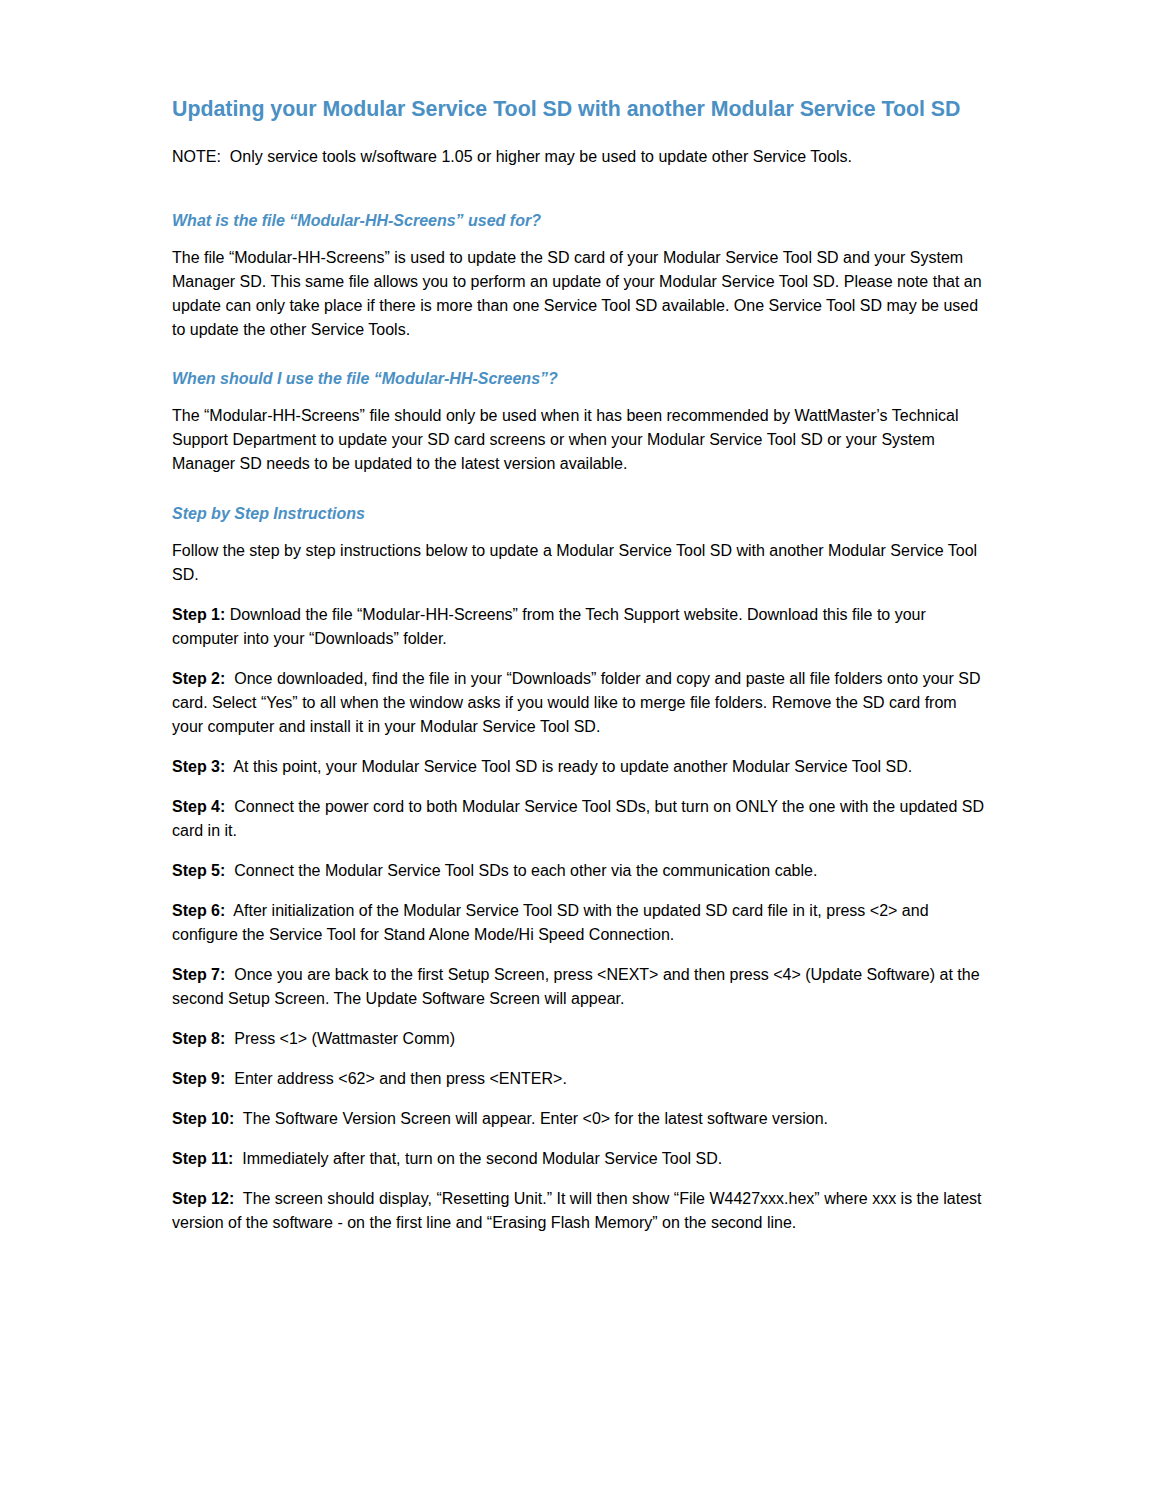Updating your Modular Service Tool SD with another Modular Service Tool SD
NOTE: Only service tools w/software 1.05 or higher may be used to update other Service Tools.
What is the file “Modular-HH-Screens” used for?
The file “Modular-HH-Screens” is used to update the SD card of your Modular Service Tool SD and your System Manager SD. This same file allows you to perform an update of your Modular Service Tool SD. Please note that an update can only take place if there is more than one Service Tool SD available. One Service Tool SD may be used to update the other Service Tools.
When should I use the file “Modular-HH-Screens”?
The “Modular-HH-Screens” file should only be used when it has been recommended by WattMaster’s Technical Support Department to update your SD card screens or when your Modular Service Tool SD or your System Manager SD needs to be updated to the latest version available.
Step by Step Instructions
Follow the step by step instructions below to update a Modular Service Tool SD with another Modular Service Tool SD.
Step 1: Download the file “Modular-HH-Screens” from the Tech Support website. Download this file to your computer into your “Downloads” folder.
Step 2: Once downloaded, find the file in your “Downloads” folder and copy and paste all file folders onto your SD card. Select “Yes” to all when the window asks if you would like to merge file folders. Remove the SD card from your computer and install it in your Modular Service Tool SD.
Step 3: At this point, your Modular Service Tool SD is ready to update another Modular Service Tool SD.
Step 4: Connect the power cord to both Modular Service Tool SDs, but turn on ONLY the one with the updated SD card in it.
Step 5: Connect the Modular Service Tool SDs to each other via the communication cable.
Step 6: After initialization of the Modular Service Tool SD with the updated SD card file in it, press <2> and configure the Service Tool for Stand Alone Mode/Hi Speed Connection.
Step 7: Once you are back to the first Setup Screen, press <NEXT> and then press <4> (Update Software) at the second Setup Screen. The Update Software Screen will appear.
Step 8: Press <1> (Wattmaster Comm)
Step 9: Enter address <62> and then press <ENTER>.
Step 10: The Software Version Screen will appear. Enter <0> for the latest software version.
Step 11: Immediately after that, turn on the second Modular Service Tool SD.
Step 12: The screen should display, “Resetting Unit.” It will then show “File W4427xxx.hex” where xxx is the latest version of the software - on the first line and “Erasing Flash Memory” on the second line.